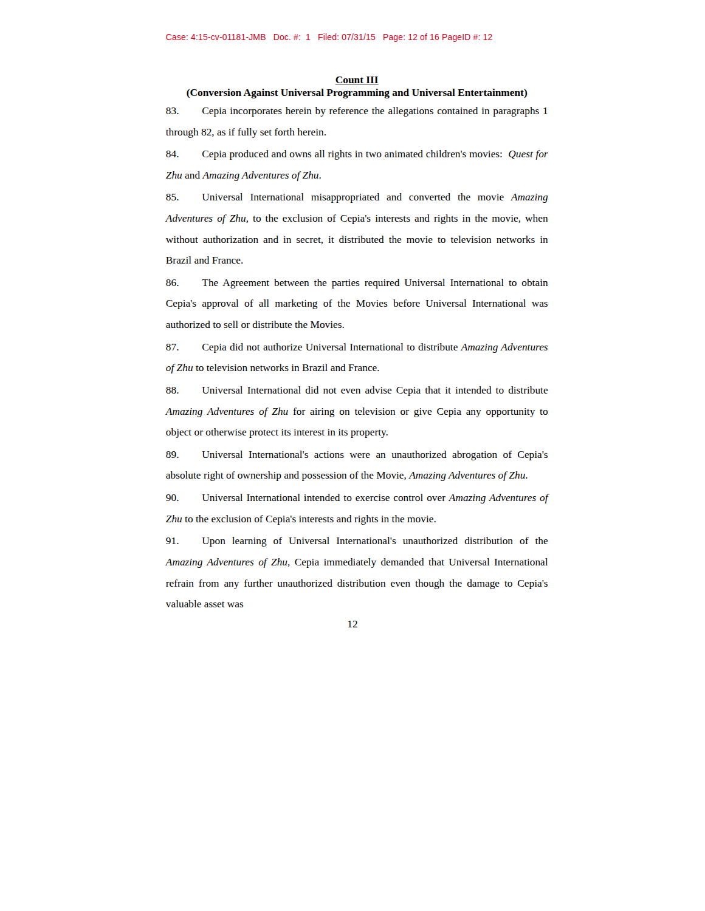Case: 4:15-cv-01181-JMB Doc. #: 1 Filed: 07/31/15 Page: 12 of 16 PageID #: 12
Count III
(Conversion Against Universal Programming and Universal Entertainment)
83. Cepia incorporates herein by reference the allegations contained in paragraphs 1 through 82, as if fully set forth herein.
84. Cepia produced and owns all rights in two animated children's movies: Quest for Zhu and Amazing Adventures of Zhu.
85. Universal International misappropriated and converted the movie Amazing Adventures of Zhu, to the exclusion of Cepia's interests and rights in the movie, when without authorization and in secret, it distributed the movie to television networks in Brazil and France.
86. The Agreement between the parties required Universal International to obtain Cepia's approval of all marketing of the Movies before Universal International was authorized to sell or distribute the Movies.
87. Cepia did not authorize Universal International to distribute Amazing Adventures of Zhu to television networks in Brazil and France.
88. Universal International did not even advise Cepia that it intended to distribute Amazing Adventures of Zhu for airing on television or give Cepia any opportunity to object or otherwise protect its interest in its property.
89. Universal International's actions were an unauthorized abrogation of Cepia's absolute right of ownership and possession of the Movie, Amazing Adventures of Zhu.
90. Universal International intended to exercise control over Amazing Adventures of Zhu to the exclusion of Cepia's interests and rights in the movie.
91. Upon learning of Universal International's unauthorized distribution of the Amazing Adventures of Zhu, Cepia immediately demanded that Universal International refrain from any further unauthorized distribution even though the damage to Cepia's valuable asset was
12